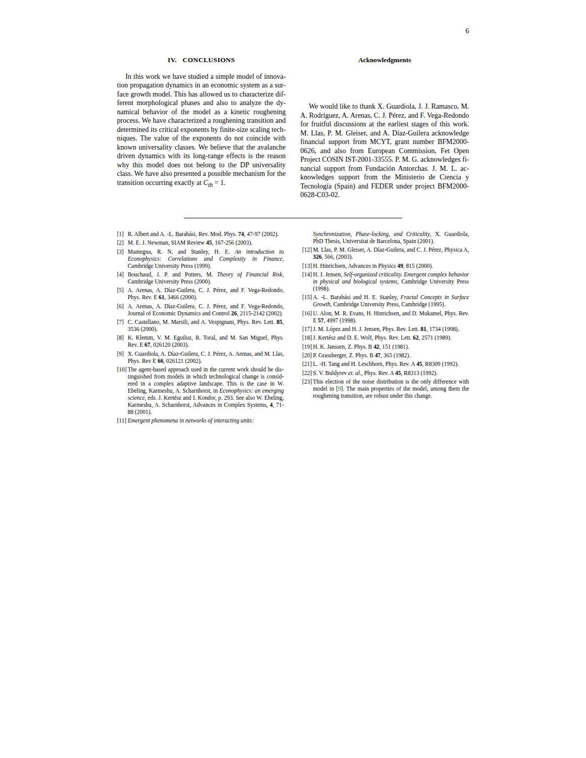6
IV. Conclusions
In this work we have studied a simple model of innovation propagation dynamics in an economic system as a surface growth model. This has allowed us to characterize different morphological phases and also to analyze the dynamical behavior of the model as a kinetic roughening process. We have characterized a roughening transition and determined its critical exponents by finite-size scaling techniques. The value of the exponents do not coincide with known universality classes. We believe that the avalanche driven dynamics with its long-range effects is the reason why this model does not belong to the DP universality class. We have also presented a possible mechanism for the transition occurring exactly at Cth = 1.
Acknowledgments
We would like to thank X. Guardiola, J. J. Ramasco, M. A. Rodríguez, A. Arenas, C. J. Pérez, and F. Vega-Redondo for fruitful discussions at the earliest stages of this work. M. Llas, P. M. Gleiser, and A. Díaz-Guilera acknowledge financial support from MCYT, grant number BFM2000-0626, and also from European Commission, Fet Open Project COSIN IST-2001-33555. P. M. G. acknowledges financial support from Fundación Antorchas. J. M. L. acknowledges support from the Ministerio de Ciencia y Tecnología (Spain) and FEDER under project BFM2000-0628-C03-02.
[1] R. Albert and A. -L. Barabási, Rev. Mod. Phys. 74, 47-97 (2002).
[2] M. E. J. Newman, SIAM Review 45, 167-256 (2003).
[3] Mantegna, R. N. and Stanley, H. E. An introduction to Econophysics: Correlations and Complexity in Finance, Cambridge University Press (1999).
[4] Bouchaud, J. P. and Potters, M. Theory of Financial Risk, Cambridge University Press (2000).
[5] A. Arenas, A. Díaz-Guilera, C. J. Pérez, and F. Vega-Redondo, Phys. Rev. E 61, 3466 (2000).
[6] A. Arenas, A. Díaz-Guilera, C. J. Pérez, and F. Vega-Redondo, Journal of Economic Dynamics and Control 26, 2115-2142 (2002).
[7] C. Castellano, M. Marsili, and A. Vespignani, Phys. Rev. Lett. 85, 3536 (2000).
[8] K. Klemm, V. M. Eguiluz, R. Toral, and M. San Miguel, Phys. Rev. E 67, 026120 (2003).
[9] X. Guardiola, A. Díaz-Guilera, C. J. Pérez, A. Arenas, and M. Llas, Phys. Rev E 66, 026121 (2002).
[10] The agent-based approach used in the current work should be distinguished from models in which technological change is considered in a complex adaptive landscape. This is the case in W. Ebeling, Karmeshu, A. Scharnhorst, in Econophysics: an emerging science, eds. J. Kertész and I. Kondor, p. 293. See also W. Ebeling, Karmeshu, A. Scharnhorst, Advances in Complex Systems, 4, 71-88 (2001).
[11] Emergent phenomena in networks of interacting units:
Synchronization, Phase-locking, and Criticality, X. Guardiola, PhD Thesis, Universitat de Barcelona, Spain (2001).
[12] M. Llas, P. M. Gleiser, A. Díaz-Guilera, and C. J. Pérez, Physica A, 326, 566, (2003).
[13] H. Hinrichsen, Advances in Physics 49, 815 (2000).
[14] H. J. Jensen, Self-organized criticality. Emergent complex behavior in physical and biological systems, Cambridge University Press (1998).
[15] A. -L. Barabási and H. E. Stanley, Fractal Concepts in Surface Growth, Cambridge University Press, Cambridge (1995).
[16] U. Alon, M. R. Evans, H. Hinrichsen, and D. Mukamel, Phys. Rev. E 57, 4997 (1998).
[17] J. M. López and H. J. Jensen, Phys. Rev. Lett. 81, 1734 (1998).
[18] J. Kertész and D. E. Wolf, Phys. Rev. Lett. 62, 2571 (1989).
[19] H. K. Janssen, Z. Phys. B 42, 151 (1981).
[20] P. Grassberger, Z. Phys. B 47, 365 (1982).
[21] L. -H. Tang and H. Leschhorn, Phys. Rev. A 45, R8309 (1992).
[22] S. V. Buldyrev et. al., Phys. Rev. A 45, R8313 (1992).
[23] This election of the noise distribution is the only difference with model in [9]. The main properties of the model, among them the roughening transition, are robust under this change.